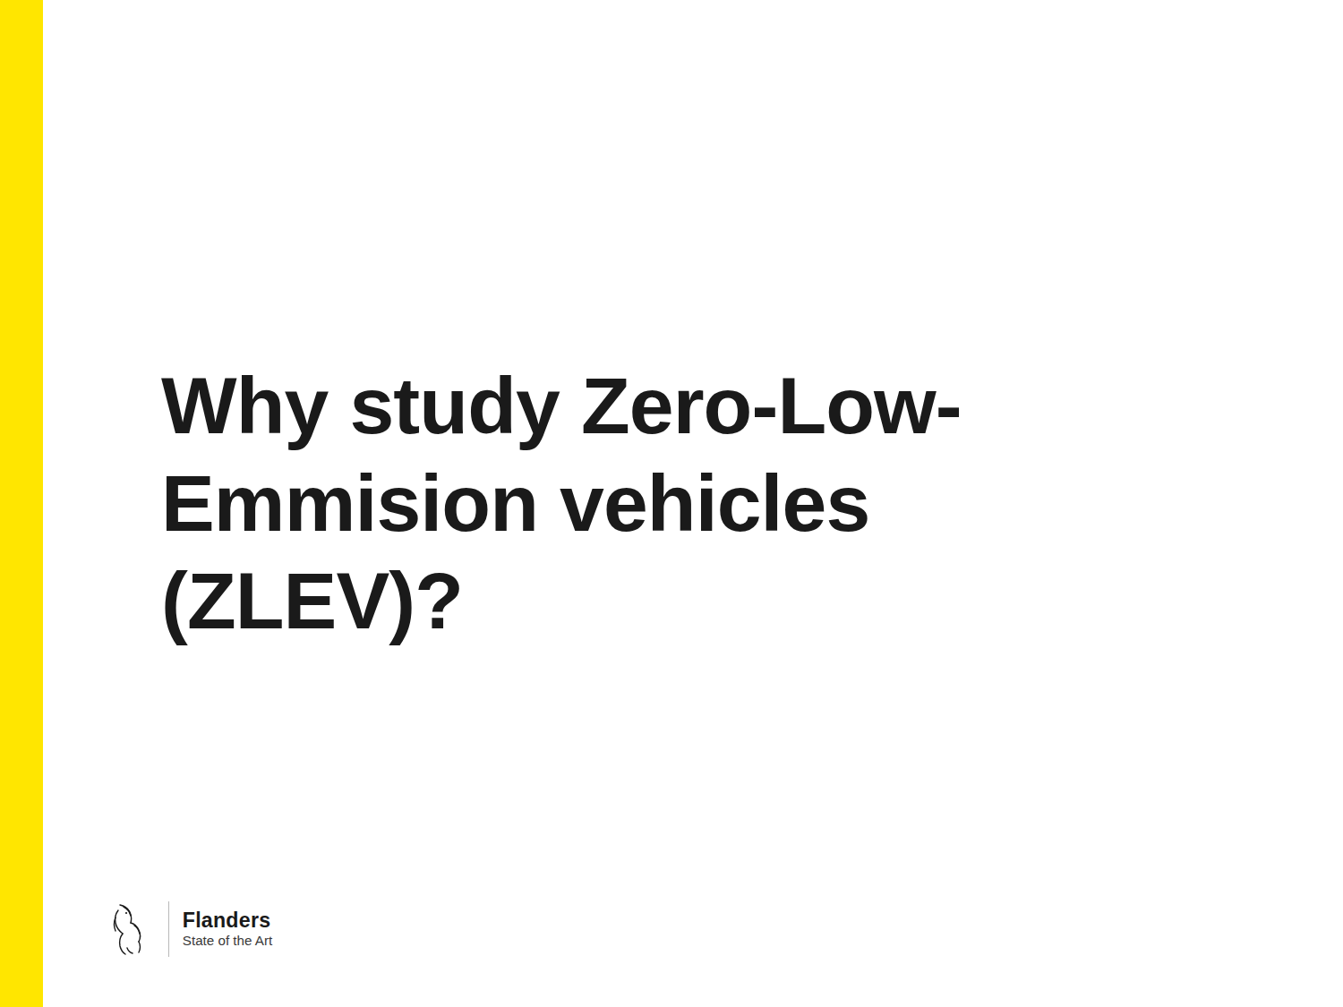Why study Zero-Low-Emmision vehicles (ZLEV)?
Flanders
State of the Art